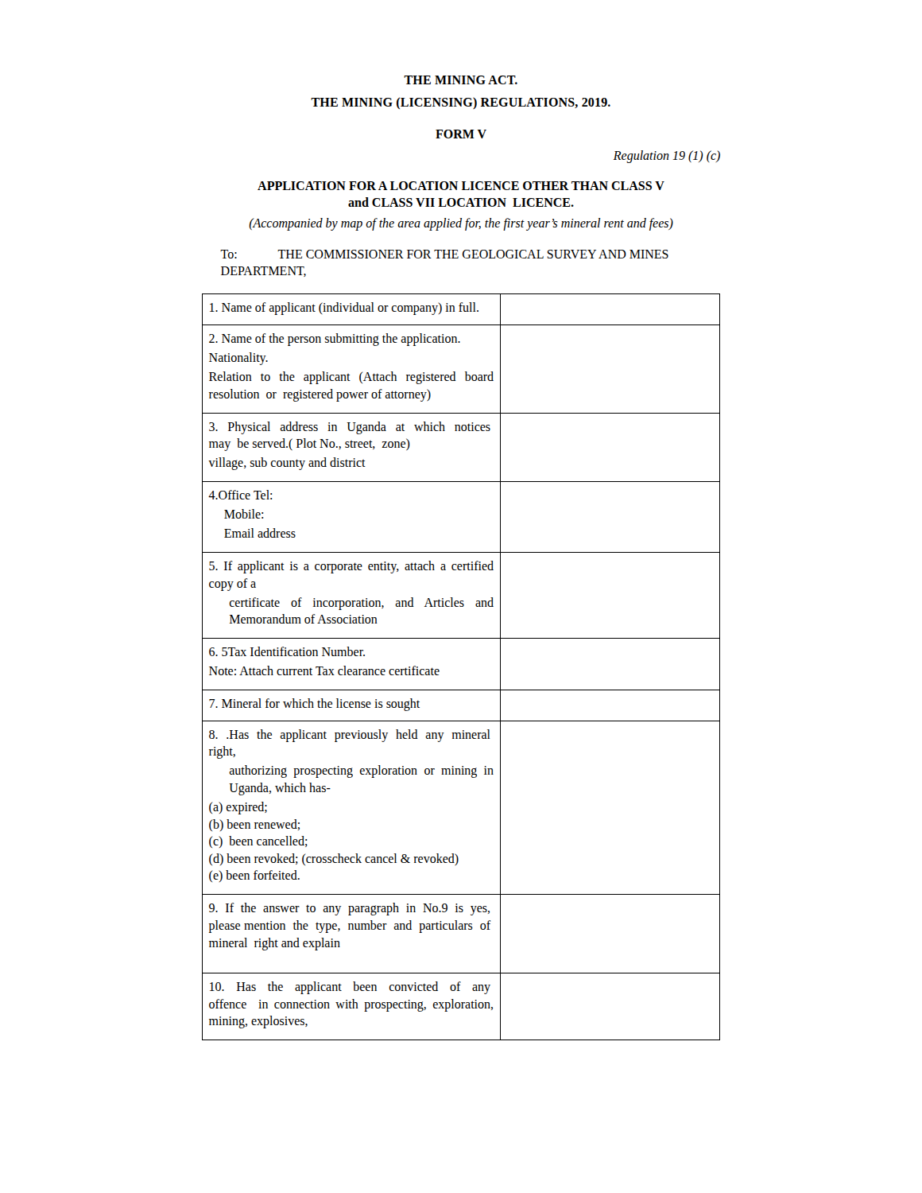THE MINING ACT.
THE MINING (LICENSING) REGULATIONS, 2019.
FORM V
Regulation 19 (1) (c)
APPLICATION FOR A LOCATION LICENCE OTHER THAN CLASS V and CLASS VII LOCATION LICENCE.
(Accompanied by map of the area applied for, the first year’s mineral rent and fees)
To: THE COMMISSIONER FOR THE GEOLOGICAL SURVEY AND MINES DEPARTMENT,
| 1. Name of applicant (individual or company) in full. | |
| 2. Name of the person submitting the application. Nationality. Relation to the applicant (Attach registered board resolution or registered power of attorney) | |
| 3. Physical address in Uganda at which notices may be served.( Plot No., street, zone) village, sub county and district | |
| 4.Office Tel: Mobile: Email address | |
| 5. If applicant is a corporate entity, attach a certified copy of a certificate of incorporation, and Articles and Memorandum of Association | |
| 6. 5Tax Identification Number. Note: Attach current Tax clearance certificate | |
| 7. Mineral for which the license is sought | |
| 8. .Has the applicant previously held any mineral right, authorizing prospecting exploration or mining in Uganda, which has- (a) expired; (b) been renewed; (c) been cancelled; (d) been revoked; (crosscheck cancel & revoked) (e) been forfeited. | |
| 9. If the answer to any paragraph in No.9 is yes, please mention the type, number and particulars of mineral right and explain | |
| 10. Has the applicant been convicted of any offence in connection with prospecting, exploration, mining, explosives, | |